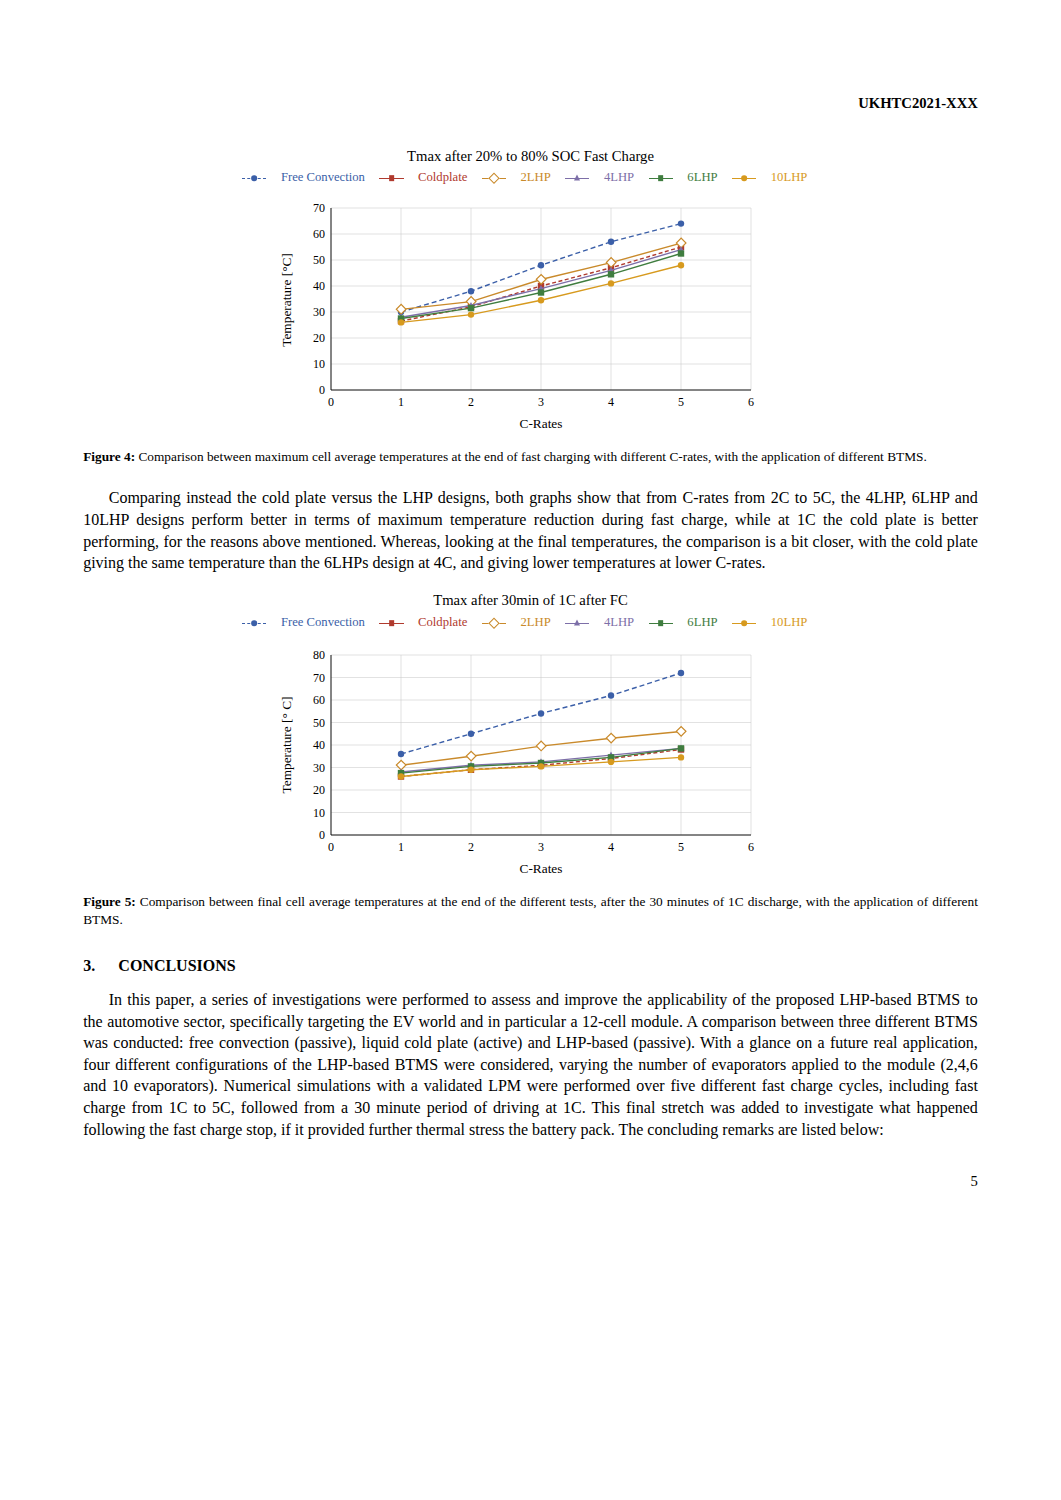UKHTC2021-XXX
Tmax after 20% to 80% SOC Fast Charge
Free Convection Coldplate 2LHP 4LHP 6LHP 10LHP
0 10 20 30 40 50 60 70 0 1 2 3 4 5 6 C-Rates Temperature [°C]
Figure 4: Comparison between maximum cell average temperatures at the end of fast charging with different C-rates, with the application of different BTMS.
Comparing instead the cold plate versus the LHP designs, both graphs show that from C-rates from 2C to 5C, the 4LHP, 6LHP and 10LHP designs perform better in terms of maximum temperature reduction during fast charge, while at 1C the cold plate is better performing, for the reasons above mentioned. Whereas, looking at the final temperatures, the comparison is a bit closer, with the cold plate giving the same temperature than the 6LHPs design at 4C, and giving lower temperatures at lower C-rates.
Tmax after 30min of 1C after FC
Free Convection Coldplate 2LHP 4LHP 6LHP 10LHP
0 10 20 30 40 50 60 70 80 0 1 2 3 4 5 6 C-Rates Temperature [° C]
Figure 5: Comparison between final cell average temperatures at the end of the different tests, after the 30 minutes of 1C discharge, with the application of different BTMS.
3. CONCLUSIONS
In this paper, a series of investigations were performed to assess and improve the applicability of the proposed LHP-based BTMS to the automotive sector, specifically targeting the EV world and in particular a 12-cell module. A comparison between three different BTMS was conducted: free convection (passive), liquid cold plate (active) and LHP-based (passive). With a glance on a future real application, four different configurations of the LHP-based BTMS were considered, varying the number of evaporators applied to the module (2,4,6 and 10 evaporators). Numerical simulations with a validated LPM were performed over five different fast charge cycles, including fast charge from 1C to 5C, followed from a 30 minute period of driving at 1C. This final stretch was added to investigate what happened following the fast charge stop, if it provided further thermal stress the battery pack. The concluding remarks are listed below:
5